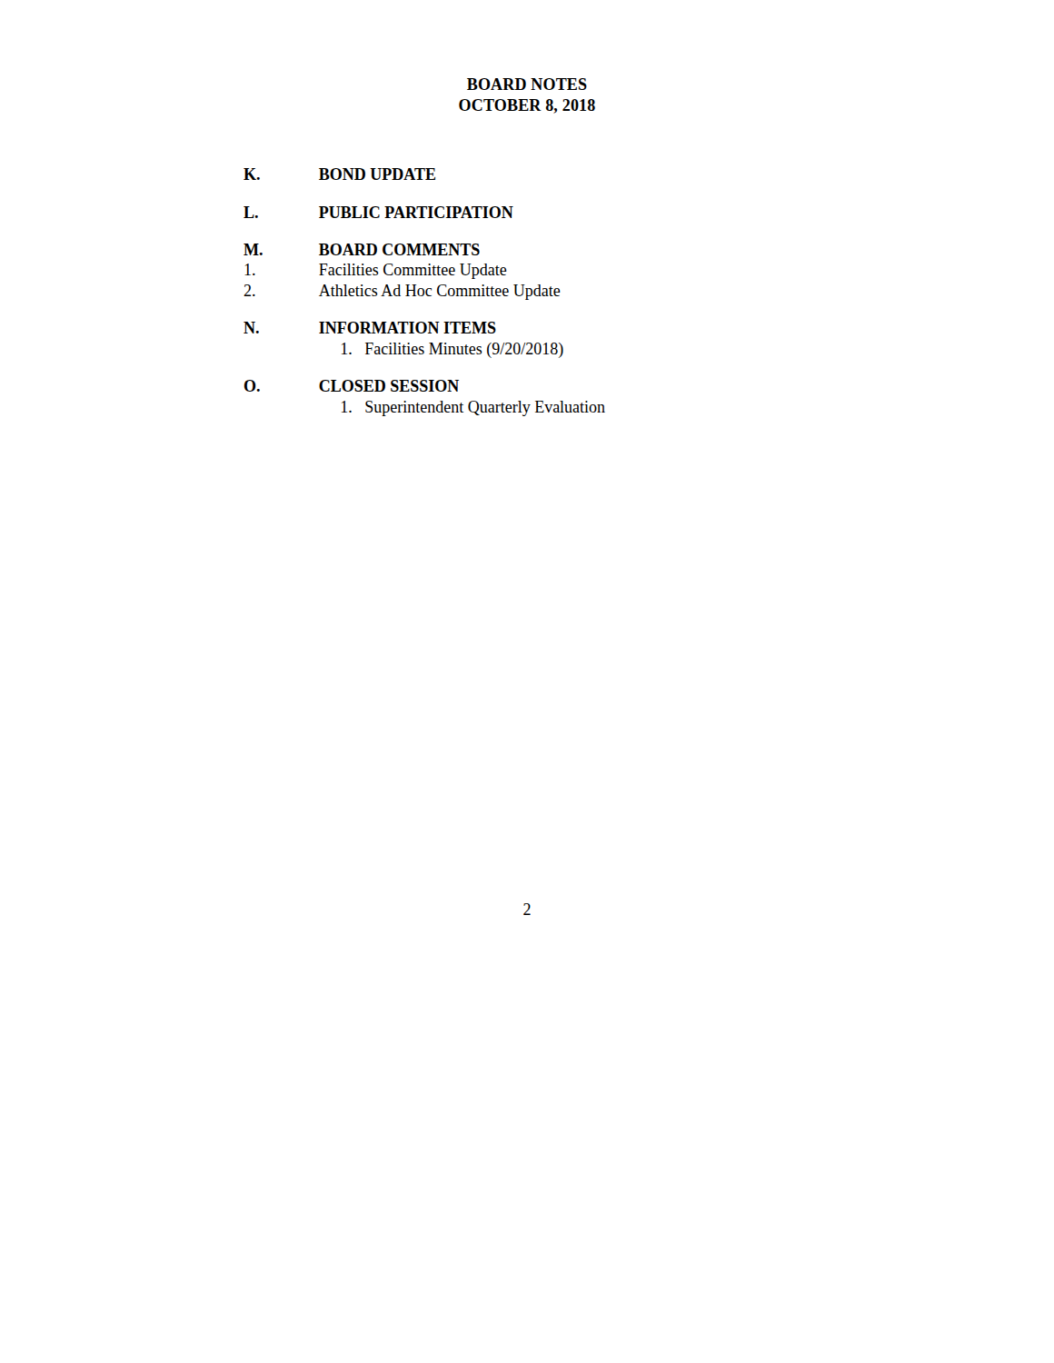BOARD NOTES OCTOBER 8, 2018
K. BOND UPDATE
L. PUBLIC PARTICIPATION
M. BOARD COMMENTS
1. Facilities Committee Update
2. Athletics Ad Hoc Committee Update
N. INFORMATION ITEMS
1. Facilities Minutes (9/20/2018)
O. CLOSED SESSION
1. Superintendent Quarterly Evaluation
2